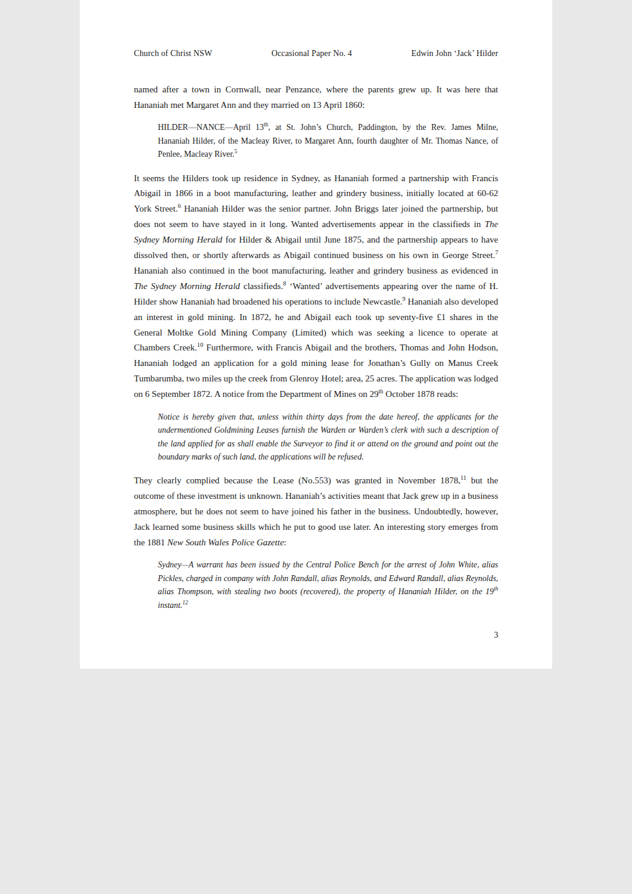Church of Christ NSW Occasional Paper No. 4 Edwin John ‘Jack’ Hilder
named after a town in Cornwall, near Penzance, where the parents grew up. It was here that Hananiah met Margaret Ann and they married on 13 April 1860:
HILDER—NANCE—April 13th, at St. John’s Church, Paddington, by the Rev. James Milne, Hananiah Hilder, of the Macleay River, to Margaret Ann, fourth daughter of Mr. Thomas Nance, of Penlee, Macleay River.5
It seems the Hilders took up residence in Sydney, as Hananiah formed a partnership with Francis Abigail in 1866 in a boot manufacturing, leather and grindery business, initially located at 60‑62 York Street.6 Hananiah Hilder was the senior partner. John Briggs later joined the partnership, but does not seem to have stayed in it long. Wanted advertisements appear in the classifieds in The Sydney Morning Herald for Hilder & Abigail until June 1875, and the partnership appears to have dissolved then, or shortly afterwards as Abigail continued business on his own in George Street.7 Hananiah also continued in the boot manufacturing, leather and grindery business as evidenced in The Sydney Morning Herald classifieds.8 ‘Wanted’ advertisements appearing over the name of H. Hilder show Hananiah had broadened his operations to include Newcastle.9 Hananiah also developed an interest in gold mining. In 1872, he and Abigail each took up seventy-five £1 shares in the General Moltke Gold Mining Company (Limited) which was seeking a licence to operate at Chambers Creek.10 Furthermore, with Francis Abigail and the brothers, Thomas and John Hodson, Hananiah lodged an application for a gold mining lease for Jonathan’s Gully on Manus Creek Tumbarumba, two miles up the creek from Glenroy Hotel; area, 25 acres. The application was lodged on 6 September 1872. A notice from the Department of Mines on 29th October 1878 reads:
Notice is hereby given that, unless within thirty days from the date hereof, the applicants for the undermentioned Goldmining Leases furnish the Warden or Warden’s clerk with such a description of the land applied for as shall enable the Surveyor to find it or attend on the ground and point out the boundary marks of such land, the applications will be refused.
They clearly complied because the Lease (No.553) was granted in November 1878,11 but the outcome of these investment is unknown. Hananiah’s activities meant that Jack grew up in a business atmosphere, but he does not seem to have joined his father in the business. Undoubtedly, however, Jack learned some business skills which he put to good use later. An interesting story emerges from the 1881 New South Wales Police Gazette:
Sydney—A warrant has been issued by the Central Police Bench for the arrest of John White, alias Pickles, charged in company with John Randall, alias Reynolds, and Edward Randall, alias Reynolds, alias Thompson, with stealing two boots (recovered), the property of Hananiah Hilder, on the 19th instant.12
3